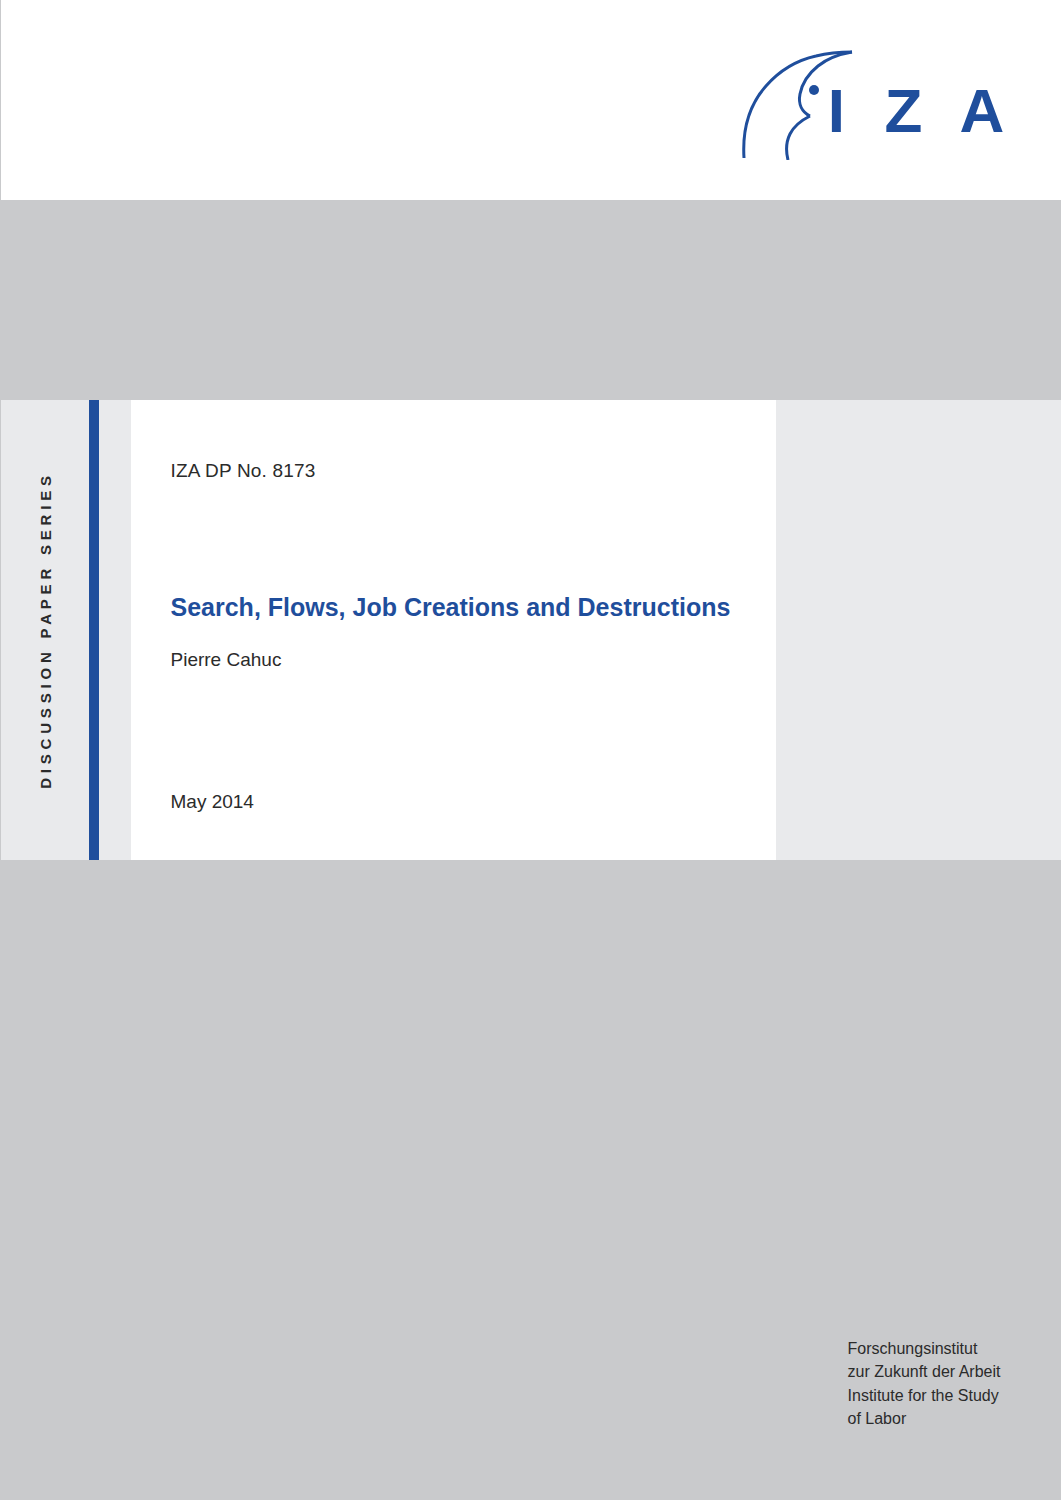I Z A
Discussion Paper Series
IZA DP No. 8173
Search, Flows, Job Creations and Destructions
Pierre Cahuc
May 2014
Forschungsinstitut
zur Zukunft der Arbeit
Institute for the Study
of Labor